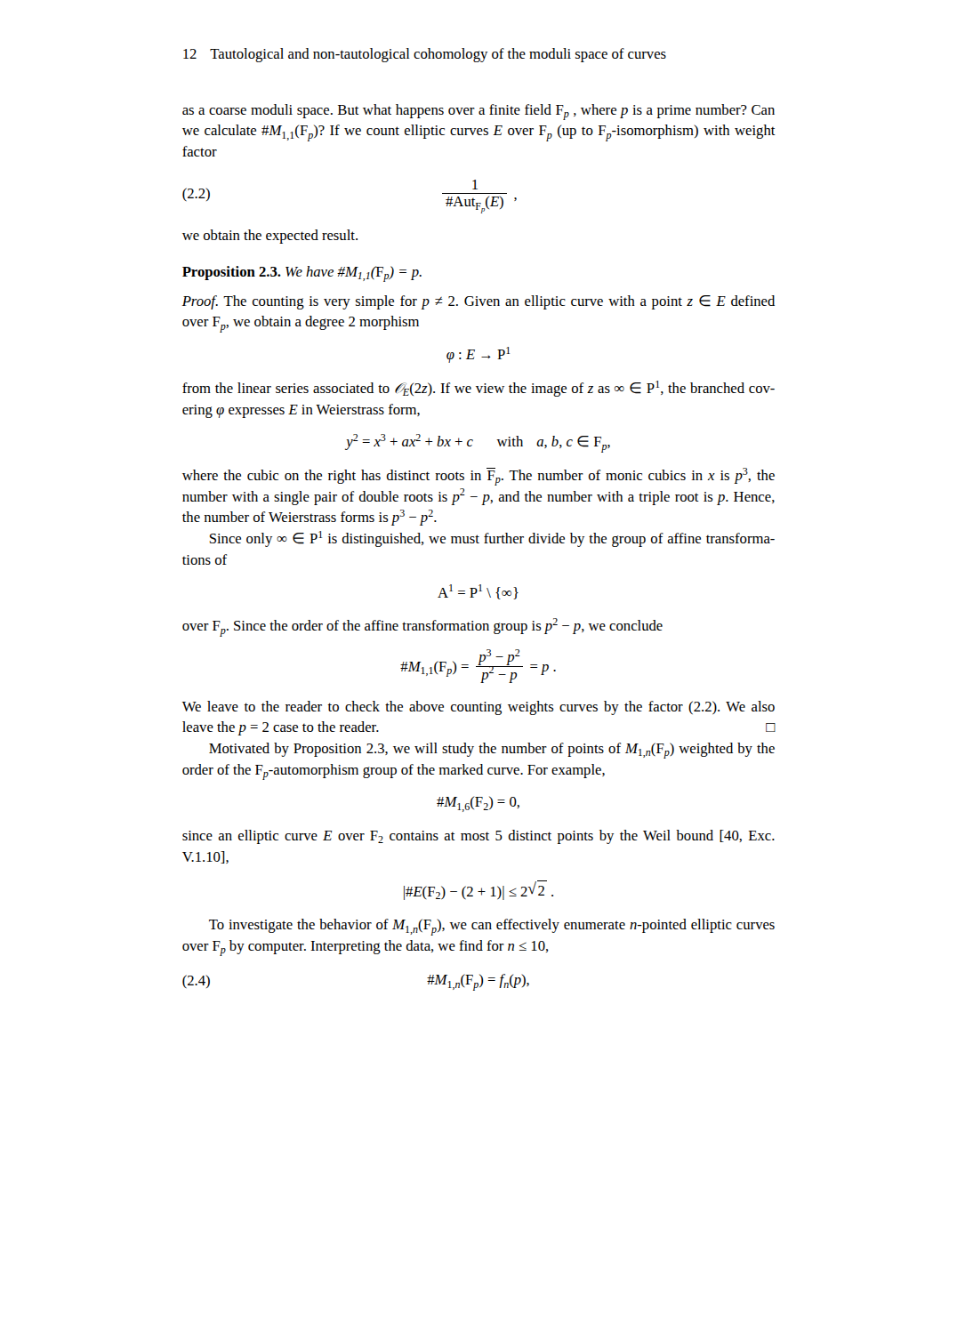12 Tautological and non-tautological cohomology of the moduli space of curves
as a coarse moduli space. But what happens over a finite field Fp , where p is a prime number? Can we calculate #M1,1(Fp)? If we count elliptic curves E over Fp (up to Fp-isomorphism) with weight factor
(2.2) 1#AutFp(E) ,
we obtain the expected result.
Proposition 2.3. We have #M1,1(Fp) = p.
Proof. The counting is very simple for p ≠ 2. Given an elliptic curve with a point z ∈ E defined over Fp, we obtain a degree 2 morphism
φ : E → P1
from the linear series associated to 𝒪E(2z). If we view the image of z as ∞ ∈ P1, the branched covering φ expresses E in Weierstrass form,
y2 = x3 + ax2 + bx + c with a, b, c ∈ Fp,
where the cubic on the right has distinct roots in Fp. The number of monic cubics in x is p3, the number with a single pair of double roots is p2 − p, and the number with a triple root is p. Hence, the number of Weierstrass forms is p3 − p2.
Since only ∞ ∈ P1 is distinguished, we must further divide by the group of affine transformations of
A1 = P1 \ {∞}
over Fp. Since the order of the affine transformation group is p2 − p, we conclude
#M1,1(Fp) = p3 − p2 p2 − p = p .
We leave to the reader to check the above counting weights curves by the factor (2.2). We also leave the p = 2 case to the reader.□
Motivated by Proposition 2.3, we will study the number of points of M1,n(Fp) weighted by the order of the Fp-automorphism group of the marked curve. For example,
#M1,6(F2) = 0,
since an elliptic curve E over F2 contains at most 5 distinct points by the Weil bound [40, Exc. V.1.10],
|#E(F2) − (2 + 1)| ≤ 22 .
To investigate the behavior of M1,n(Fp), we can effectively enumerate n-pointed elliptic curves over Fp by computer. Interpreting the data, we find for n ≤ 10,
(2.4) #M1,n(Fp) = fn(p),